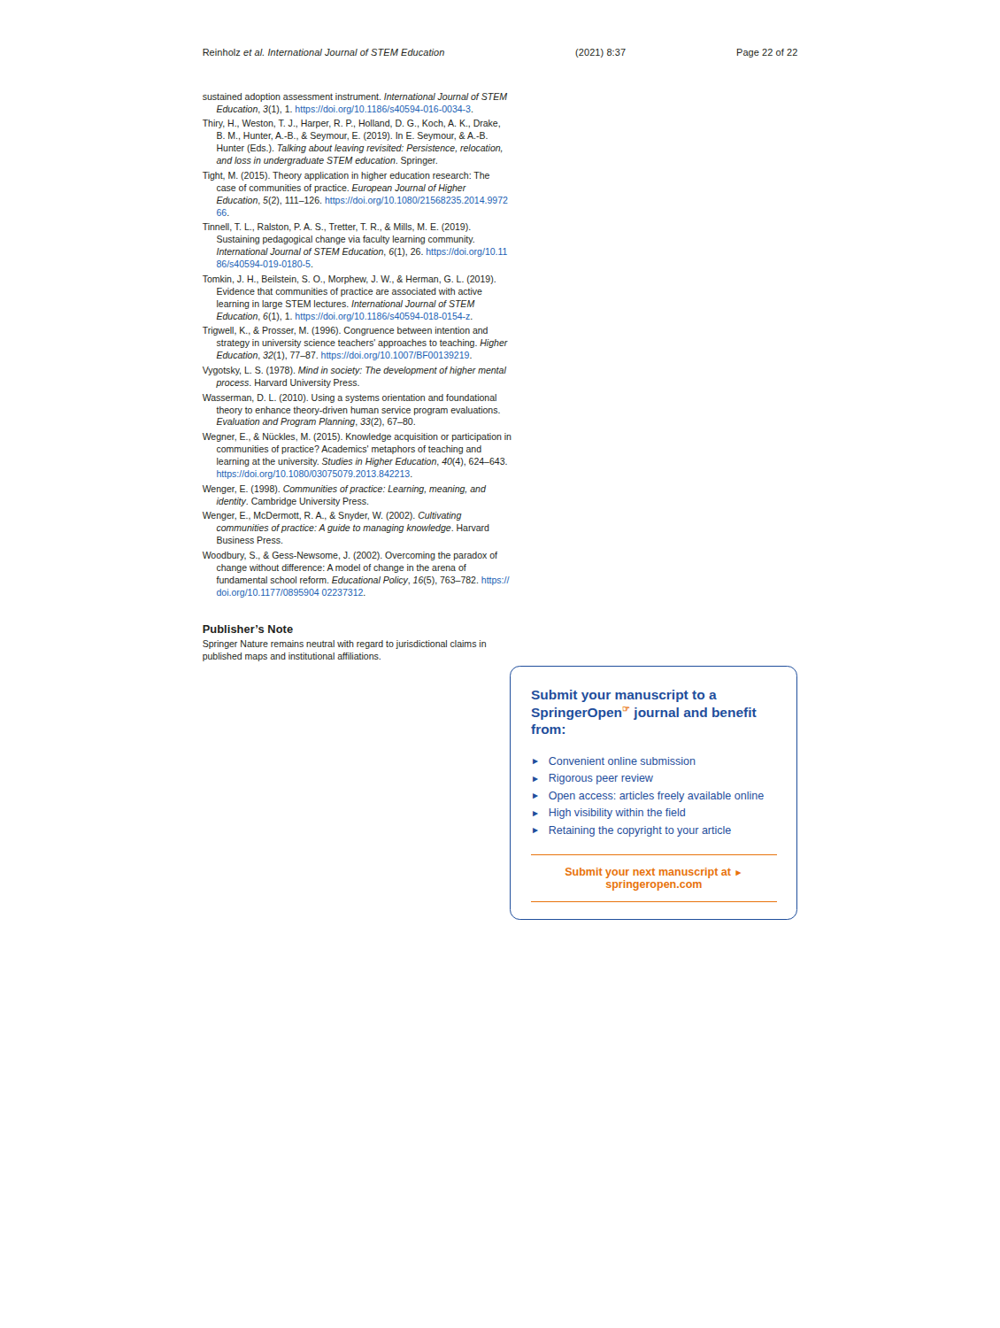Reinholz et al. International Journal of STEM Education
(2021) 8:37
Page 22 of 22
sustained adoption assessment instrument. International Journal of STEM Education, 3(1), 1. https://doi.org/10.1186/s40594-016-0034-3.
Thiry, H., Weston, T. J., Harper, R. P., Holland, D. G., Koch, A. K., Drake, B. M., Hunter, A.-B., & Seymour, E. (2019). In E. Seymour, & A.-B. Hunter (Eds.). Talking about leaving revisited: Persistence, relocation, and loss in undergraduate STEM education. Springer.
Tight, M. (2015). Theory application in higher education research: The case of communities of practice. European Journal of Higher Education, 5(2), 111–126. https://doi.org/10.1080/21568235.2014.997266.
Tinnell, T. L., Ralston, P. A. S., Tretter, T. R., & Mills, M. E. (2019). Sustaining pedagogical change via faculty learning community. International Journal of STEM Education, 6(1), 26. https://doi.org/10.1186/s40594-019-0180-5.
Tomkin, J. H., Beilstein, S. O., Morphew, J. W., & Herman, G. L. (2019). Evidence that communities of practice are associated with active learning in large STEM lectures. International Journal of STEM Education, 6(1), 1. https://doi.org/10.1186/s40594-018-0154-z.
Trigwell, K., & Prosser, M. (1996). Congruence between intention and strategy in university science teachers' approaches to teaching. Higher Education, 32(1), 77–87. https://doi.org/10.1007/BF00139219.
Vygotsky, L. S. (1978). Mind in society: The development of higher mental process. Harvard University Press.
Wasserman, D. L. (2010). Using a systems orientation and foundational theory to enhance theory-driven human service program evaluations. Evaluation and Program Planning, 33(2), 67–80.
Wegner, E., & Nückles, M. (2015). Knowledge acquisition or participation in communities of practice? Academics' metaphors of teaching and learning at the university. Studies in Higher Education, 40(4), 624–643. https://doi.org/10.1080/03075079.2013.842213.
Wenger, E. (1998). Communities of practice: Learning, meaning, and identity. Cambridge University Press.
Wenger, E., McDermott, R. A., & Snyder, W. (2002). Cultivating communities of practice: A guide to managing knowledge. Harvard Business Press.
Woodbury, S., & Gess-Newsome, J. (2002). Overcoming the paradox of change without difference: A model of change in the arena of fundamental school reform. Educational Policy, 16(5), 763–782. https://doi.org/10.1177/0895904 02237312.
Publisher’s Note
Springer Nature remains neutral with regard to jurisdictional claims in published maps and institutional affiliations.
Submit your manuscript to a SpringerOpen☞ journal and benefit from:
Convenient online submission
Rigorous peer review
Open access: articles freely available online
High visibility within the field
Retaining the copyright to your article
Submit your next manuscript at ► springeropen.com